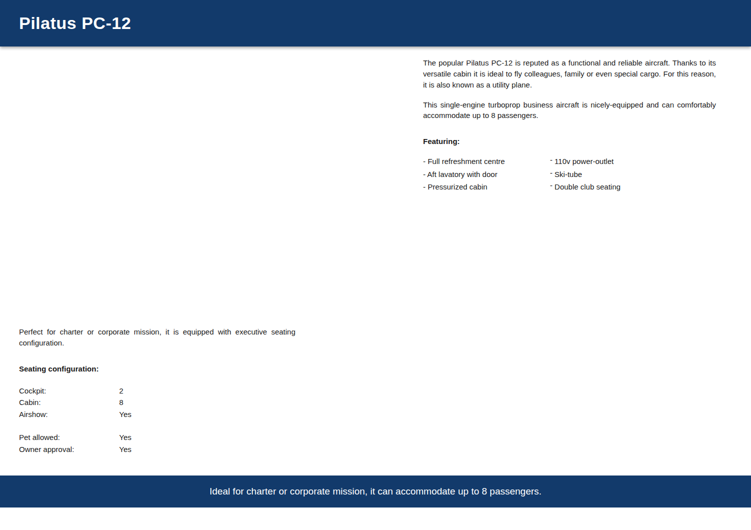Pilatus PC-12
The popular Pilatus PC-12 is reputed as a functional and reliable aircraft. Thanks to its versatile cabin it is ideal to fly colleagues, family or even special cargo. For this reason, it is also known as a utility plane.
This single-engine turboprop business aircraft is nicely-equipped and can comfortably accommodate up to 8 passengers.
Featuring:
- Full refreshment centre
- Aft lavatory with door
- Pressurized cabin
110v power-outlet
Ski-tube
Double club seating
Perfect for charter or corporate mission, it is equipped with executive seating configuration.
Seating configuration:
| Cockpit: | 2 |
| Cabin: | 8 |
| Airshow: | Yes |
| Pet allowed: | Yes |
| Owner approval: | Yes |
Ideal for charter or corporate mission, it can accommodate up to 8 passengers.